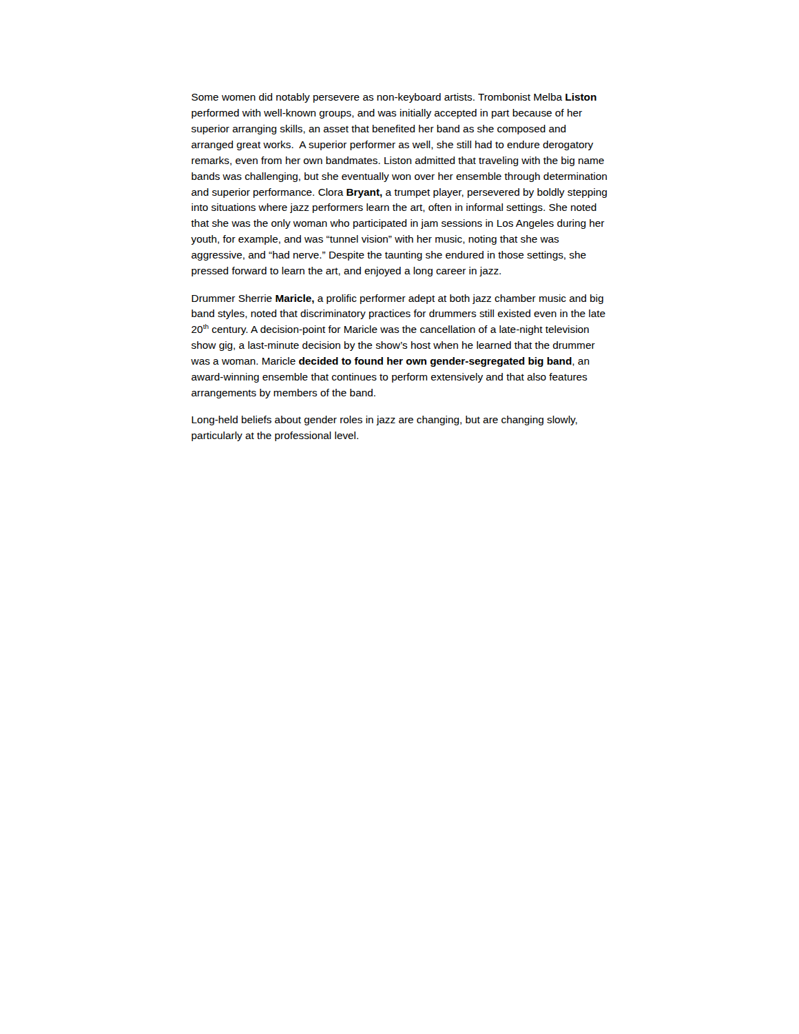Some women did notably persevere as non-keyboard artists. Trombonist Melba Liston performed with well-known groups, and was initially accepted in part because of her superior arranging skills, an asset that benefited her band as she composed and arranged great works. A superior performer as well, she still had to endure derogatory remarks, even from her own bandmates. Liston admitted that traveling with the big name bands was challenging, but she eventually won over her ensemble through determination and superior performance. Clora Bryant, a trumpet player, persevered by boldly stepping into situations where jazz performers learn the art, often in informal settings. She noted that she was the only woman who participated in jam sessions in Los Angeles during her youth, for example, and was “tunnel vision” with her music, noting that she was aggressive, and “had nerve.” Despite the taunting she endured in those settings, she pressed forward to learn the art, and enjoyed a long career in jazz.
Drummer Sherrie Maricle, a prolific performer adept at both jazz chamber music and big band styles, noted that discriminatory practices for drummers still existed even in the late 20th century. A decision-point for Maricle was the cancellation of a late-night television show gig, a last-minute decision by the show’s host when he learned that the drummer was a woman. Maricle decided to found her own gender-segregated big band, an award-winning ensemble that continues to perform extensively and that also features arrangements by members of the band.
Long-held beliefs about gender roles in jazz are changing, but are changing slowly, particularly at the professional level.